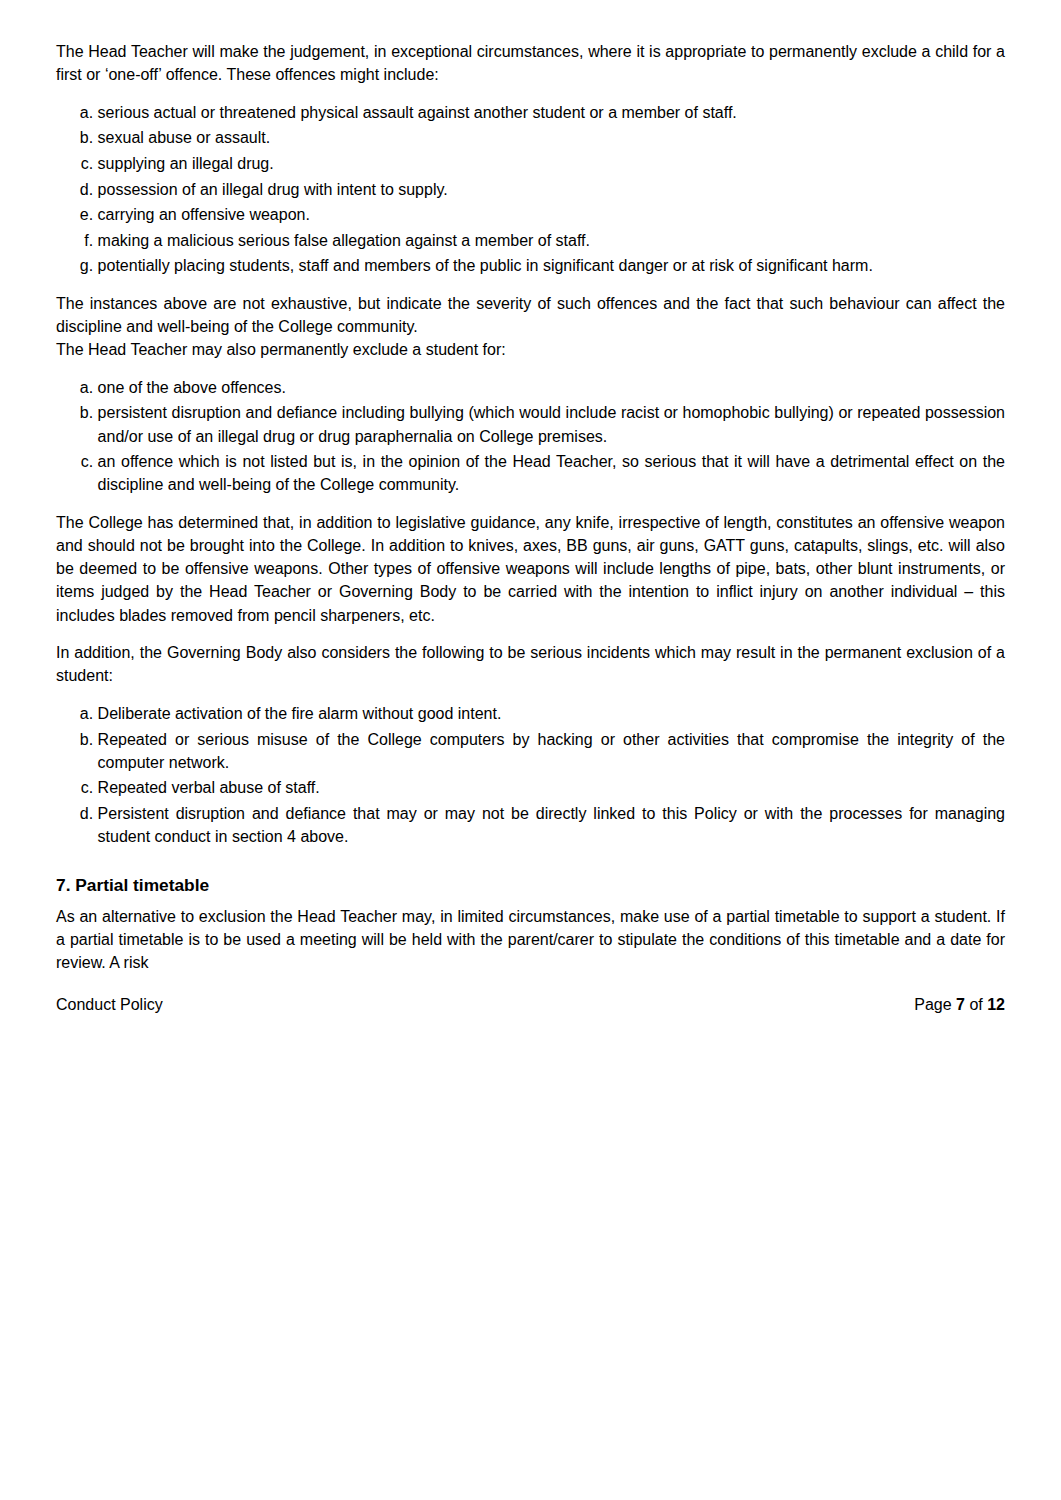The Head Teacher will make the judgement, in exceptional circumstances, where it is appropriate to permanently exclude a child for a first or ‘one-off’ offence. These offences might include:
serious actual or threatened physical assault against another student or a member of staff.
sexual abuse or assault.
supplying an illegal drug.
possession of an illegal drug with intent to supply.
carrying an offensive weapon.
making a malicious serious false allegation against a member of staff.
potentially placing students, staff and members of the public in significant danger or at risk of significant harm.
The instances above are not exhaustive, but indicate the severity of such offences and the fact that such behaviour can affect the discipline and well-being of the College community.
The Head Teacher may also permanently exclude a student for:
one of the above offences.
persistent disruption and defiance including bullying (which would include racist or homophobic bullying) or repeated possession and/or use of an illegal drug or drug paraphernalia on College premises.
an offence which is not listed but is, in the opinion of the Head Teacher, so serious that it will have a detrimental effect on the discipline and well-being of the College community.
The College has determined that, in addition to legislative guidance, any knife, irrespective of length, constitutes an offensive weapon and should not be brought into the College. In addition to knives, axes, BB guns, air guns, GATT guns, catapults, slings, etc. will also be deemed to be offensive weapons. Other types of offensive weapons will include lengths of pipe, bats, other blunt instruments, or items judged by the Head Teacher or Governing Body to be carried with the intention to inflict injury on another individual – this includes blades removed from pencil sharpeners, etc.
In addition, the Governing Body also considers the following to be serious incidents which may result in the permanent exclusion of a student:
Deliberate activation of the fire alarm without good intent.
Repeated or serious misuse of the College computers by hacking or other activities that compromise the integrity of the computer network.
Repeated verbal abuse of staff.
Persistent disruption and defiance that may or may not be directly linked to this Policy or with the processes for managing student conduct in section 4 above.
7. Partial timetable
As an alternative to exclusion the Head Teacher may, in limited circumstances, make use of a partial timetable to support a student. If a partial timetable is to be used a meeting will be held with the parent/carer to stipulate the conditions of this timetable and a date for review. A risk
Conduct Policy Page 7 of 12